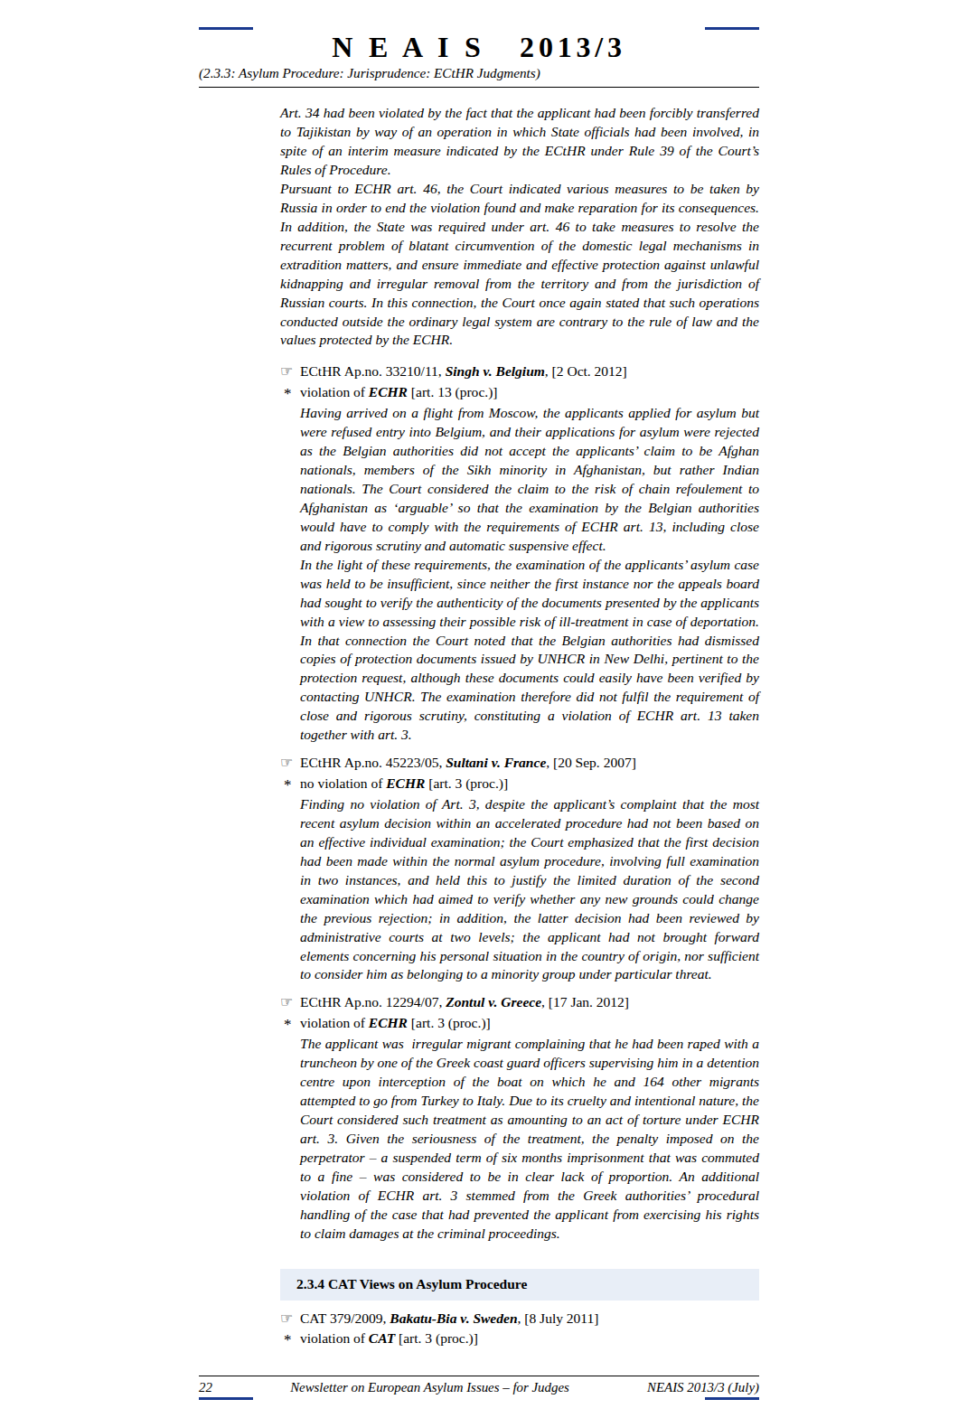N E A I S 2013/3
(2.3.3: Asylum Procedure: Jurisprudence: ECtHR Judgments)
Art. 34 had been violated by the fact that the applicant had been forcibly transferred to Tajikistan by way of an operation in which State officials had been involved, in spite of an interim measure indicated by the ECtHR under Rule 39 of the Court’s Rules of Procedure.
Pursuant to ECHR art. 46, the Court indicated various measures to be taken by Russia in order to end the violation found and make reparation for its consequences. In addition, the State was required under art. 46 to take measures to resolve the recurrent problem of blatant circumvention of the domestic legal mechanisms in extradition matters, and ensure immediate and effective protection against unlawful kidnapping and irregular removal from the territory and from the jurisdiction of Russian courts. In this connection, the Court once again stated that such operations conducted outside the ordinary legal system are contrary to the rule of law and the values protected by the ECHR.
ECtHR Ap.no. 33210/11, Singh v. Belgium, [2 Oct. 2012]
violation of ECHR [art. 13 (proc.)]
Having arrived on a flight from Moscow, the applicants applied for asylum but were refused entry into Belgium, and their applications for asylum were rejected as the Belgian authorities did not accept the applicants’ claim to be Afghan nationals, members of the Sikh minority in Afghanistan, but rather Indian nationals. The Court considered the claim to the risk of chain refoulement to Afghanistan as ‘arguable’ so that the examination by the Belgian authorities would have to comply with the requirements of ECHR art. 13, including close and rigorous scrutiny and automatic suspensive effect.
In the light of these requirements, the examination of the applicants’ asylum case was held to be insufficient, since neither the first instance nor the appeals board had sought to verify the authenticity of the documents presented by the applicants with a view to assessing their possible risk of ill-treatment in case of deportation. In that connection the Court noted that the Belgian authorities had dismissed copies of protection documents issued by UNHCR in New Delhi, pertinent to the protection request, although these documents could easily have been verified by contacting UNHCR. The examination therefore did not fulfil the requirement of close and rigorous scrutiny, constituting a violation of ECHR art. 13 taken together with art. 3.
ECtHR Ap.no. 45223/05, Sultani v. France, [20 Sep. 2007]
no violation of ECHR [art. 3 (proc.)]
Finding no violation of Art. 3, despite the applicant’s complaint that the most recent asylum decision within an accelerated procedure had not been based on an effective individual examination; the Court emphasized that the first decision had been made within the normal asylum procedure, involving full examination in two instances, and held this to justify the limited duration of the second examination which had aimed to verify whether any new grounds could change the previous rejection; in addition, the latter decision had been reviewed by administrative courts at two levels; the applicant had not brought forward elements concerning his personal situation in the country of origin, nor sufficient to consider him as belonging to a minority group under particular threat.
ECtHR Ap.no. 12294/07, Zontul v. Greece, [17 Jan. 2012]
violation of ECHR [art. 3 (proc.)]
The applicant was irregular migrant complaining that he had been raped with a truncheon by one of the Greek coast guard officers supervising him in a detention centre upon interception of the boat on which he and 164 other migrants attempted to go from Turkey to Italy. Due to its cruelty and intentional nature, the Court considered such treatment as amounting to an act of torture under ECHR art. 3. Given the seriousness of the treatment, the penalty imposed on the perpetrator – a suspended term of six months imprisonment that was commuted to a fine – was considered to be in clear lack of proportion. An additional violation of ECHR art. 3 stemmed from the Greek authorities’ procedural handling of the case that had prevented the applicant from exercising his rights to claim damages at the criminal proceedings.
2.3.4 CAT Views on Asylum Procedure
CAT 379/2009, Bakatu-Bia v. Sweden, [8 July 2011]
violation of CAT [art. 3 (proc.)]
22
Newsletter on European Asylum Issues – for Judges
NEAIS 2013/3 (July)